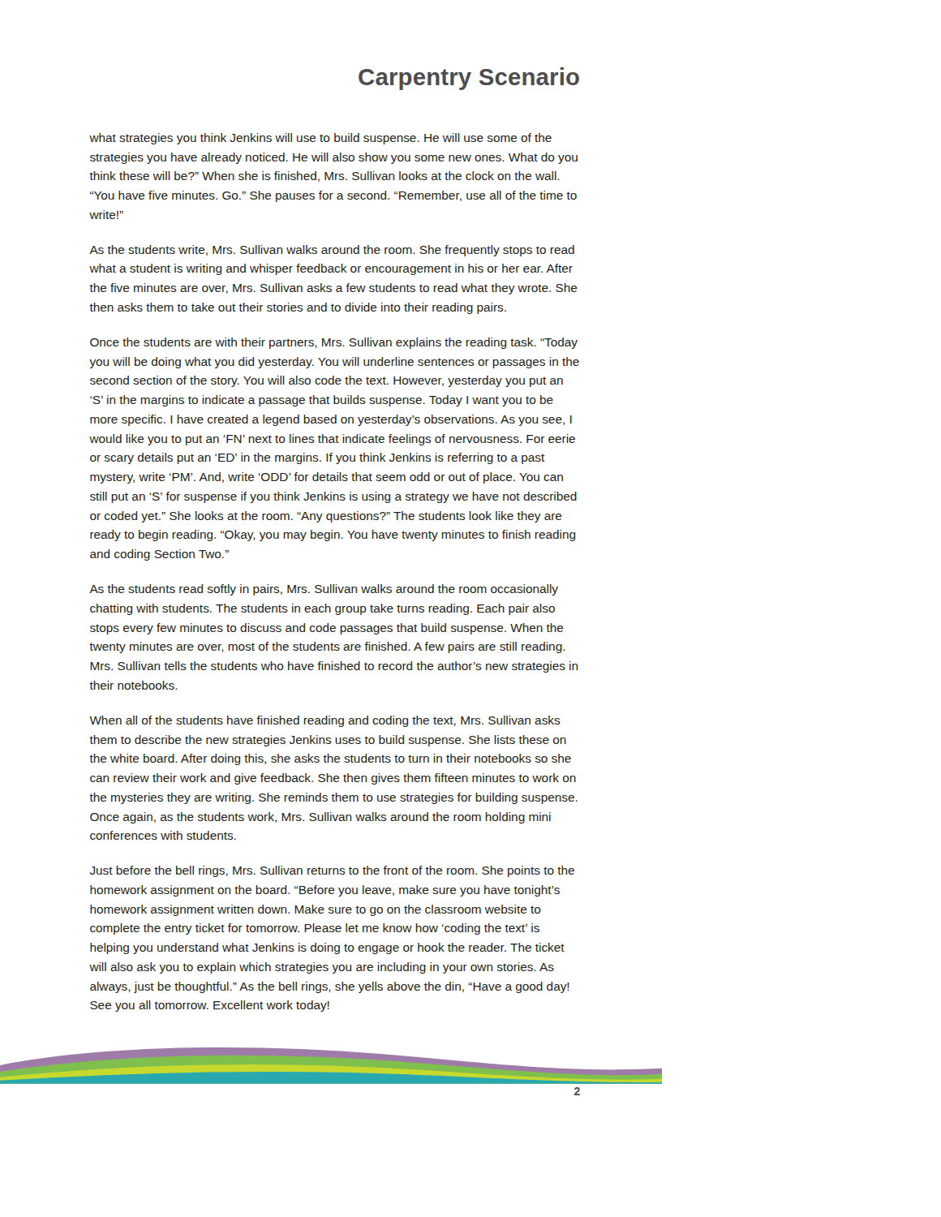Carpentry Scenario
what strategies you think Jenkins will use to build suspense. He will use some of the strategies you have already noticed. He will also show you some new ones. What do you think these will be?” When she is finished, Mrs. Sullivan looks at the clock on the wall. “You have five minutes. Go.” She pauses for a second. “Remember, use all of the time to write!”
As the students write, Mrs. Sullivan walks around the room. She frequently stops to read what a student is writing and whisper feedback or encouragement in his or her ear. After the five minutes are over, Mrs. Sullivan asks a few students to read what they wrote. She then asks them to take out their stories and to divide into their reading pairs.
Once the students are with their partners, Mrs. Sullivan explains the reading task. “Today you will be doing what you did yesterday. You will underline sentences or passages in the second section of the story. You will also code the text. However, yesterday you put an ‘S’ in the margins to indicate a passage that builds suspense. Today I want you to be more specific. I have created a legend based on yesterday’s observations. As you see, I would like you to put an ‘FN’ next to lines that indicate feelings of nervousness. For eerie or scary details put an ‘ED’ in the margins. If you think Jenkins is referring to a past mystery, write ‘PM’. And, write ‘ODD’ for details that seem odd or out of place. You can still put an ‘S’ for suspense if you think Jenkins is using a strategy we have not described or coded yet.” She looks at the room. “Any questions?” The students look like they are ready to begin reading. “Okay, you may begin. You have twenty minutes to finish reading and coding Section Two.”
As the students read softly in pairs, Mrs. Sullivan walks around the room occasionally chatting with students. The students in each group take turns reading. Each pair also stops every few minutes to discuss and code passages that build suspense. When the twenty minutes are over, most of the students are finished. A few pairs are still reading. Mrs. Sullivan tells the students who have finished to record the author’s new strategies in their notebooks.
When all of the students have finished reading and coding the text, Mrs. Sullivan asks them to describe the new strategies Jenkins uses to build suspense. She lists these on the white board. After doing this, she asks the students to turn in their notebooks so she can review their work and give feedback. She then gives them fifteen minutes to work on the mysteries they are writing. She reminds them to use strategies for building suspense. Once again, as the students work, Mrs. Sullivan walks around the room holding mini conferences with students.
Just before the bell rings, Mrs. Sullivan returns to the front of the room. She points to the homework assignment on the board. “Before you leave, make sure you have tonight’s homework assignment written down. Make sure to go on the classroom website to complete the entry ticket for tomorrow. Please let me know how ‘coding the text’ is helping you understand what Jenkins is doing to engage or hook the reader. The ticket will also ask you to explain which strategies you are including in your own stories. As always, just be thoughtful.” As the bell rings, she yells above the din, “Have a good day! See you all tomorrow. Excellent work today!
2